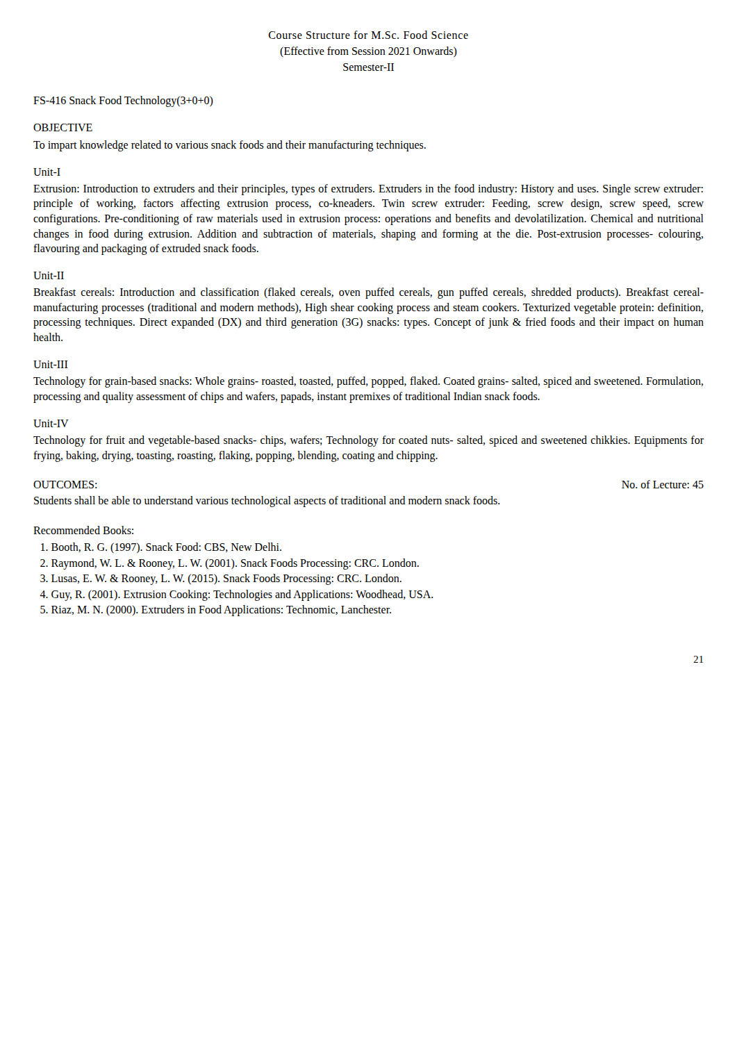Course Structure for M.Sc. Food Science
(Effective from Session 2021 Onwards)
Semester-II
FS-416 Snack Food Technology(3+0+0)
OBJECTIVE
To impart knowledge related to various snack foods and their manufacturing techniques.
Unit-I
Extrusion: Introduction to extruders and their principles, types of extruders. Extruders in the food industry: History and uses. Single screw extruder: principle of working, factors affecting extrusion process, co-kneaders. Twin screw extruder: Feeding, screw design, screw speed, screw configurations. Pre-conditioning of raw materials used in extrusion process: operations and benefits and devolatilization. Chemical and nutritional changes in food during extrusion. Addition and subtraction of materials, shaping and forming at the die. Post-extrusion processes- colouring, flavouring and packaging of extruded snack foods.
Unit-II
Breakfast cereals: Introduction and classification (flaked cereals, oven puffed cereals, gun puffed cereals, shredded products). Breakfast cereal-manufacturing processes (traditional and modern methods), High shear cooking process and steam cookers. Texturized vegetable protein: definition, processing techniques. Direct expanded (DX) and third generation (3G) snacks: types. Concept of junk & fried foods and their impact on human health.
Unit-III
Technology for grain-based snacks: Whole grains- roasted, toasted, puffed, popped, flaked. Coated grains- salted, spiced and sweetened. Formulation, processing and quality assessment of chips and wafers, papads, instant premixes of traditional Indian snack foods.
Unit-IV
Technology for fruit and vegetable-based snacks- chips, wafers; Technology for coated nuts- salted, spiced and sweetened chikkies. Equipments for frying, baking, drying, toasting, roasting, flaking, popping, blending, coating and chipping.
OUTCOMES: No. of Lecture: 45
Students shall be able to understand various technological aspects of traditional and modern snack foods.
Recommended Books:
Booth, R. G. (1997). Snack Food: CBS, New Delhi.
Raymond, W. L. & Rooney, L. W. (2001). Snack Foods Processing: CRC. London.
Lusas, E. W. & Rooney, L. W. (2015). Snack Foods Processing: CRC. London.
Guy, R. (2001). Extrusion Cooking: Technologies and Applications: Woodhead, USA.
Riaz, M. N. (2000). Extruders in Food Applications: Technomic, Lanchester.
21